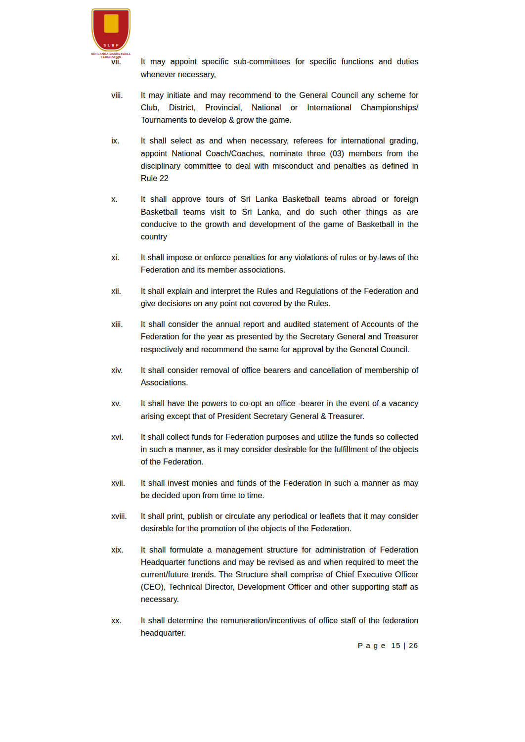SRI LANKA BASKETBALL
FEDERATION
vii.
It may appoint specific sub-committees for specific functions and duties whenever necessary,
viii.
It may initiate and may recommend to the General Council any scheme for Club, District, Provincial, National or International Championships/ Tournaments to develop & grow the game.
ix.
It shall select as and when necessary, referees for international grading, appoint National Coach/Coaches, nominate three (03) members from the disciplinary committee to deal with misconduct and penalties as defined in Rule 22
x.
It shall approve tours of Sri Lanka Basketball teams abroad or foreign Basketball teams visit to Sri Lanka, and do such other things as are conducive to the growth and development of the game of Basketball in the country
xi.
It shall impose or enforce penalties for any violations of rules or by-laws of the Federation and its member associations.
xii.
It shall explain and interpret the Rules and Regulations of the Federation and give decisions on any point not covered by the Rules.
xiii.
It shall consider the annual report and audited statement of Accounts of the Federation for the year as presented by the Secretary General and Treasurer respectively and recommend the same for approval by the General Council.
xiv.
It shall consider removal of office bearers and cancellation of membership of Associations.
xv.
It shall have the powers to co-opt an office -bearer in the event of a vacancy arising except that of President Secretary General & Treasurer.
xvi.
It shall collect funds for Federation purposes and utilize the funds so collected in such a manner, as it may consider desirable for the fulfillment of the objects of the Federation.
xvii.
It shall invest monies and funds of the Federation in such a manner as may be decided upon from time to time.
xviii.
It shall print, publish or circulate any periodical or leaflets that it may consider desirable for the promotion of the objects of the Federation.
xix.
It shall formulate a management structure for administration of Federation Headquarter functions and may be revised as and when required to meet the current/future trends. The Structure shall comprise of Chief Executive Officer (CEO), Technical Director, Development Officer and other supporting staff as necessary.
xx.
It shall determine the remuneration/incentives of office staff of the federation headquarter.
P a g e 15 | 26